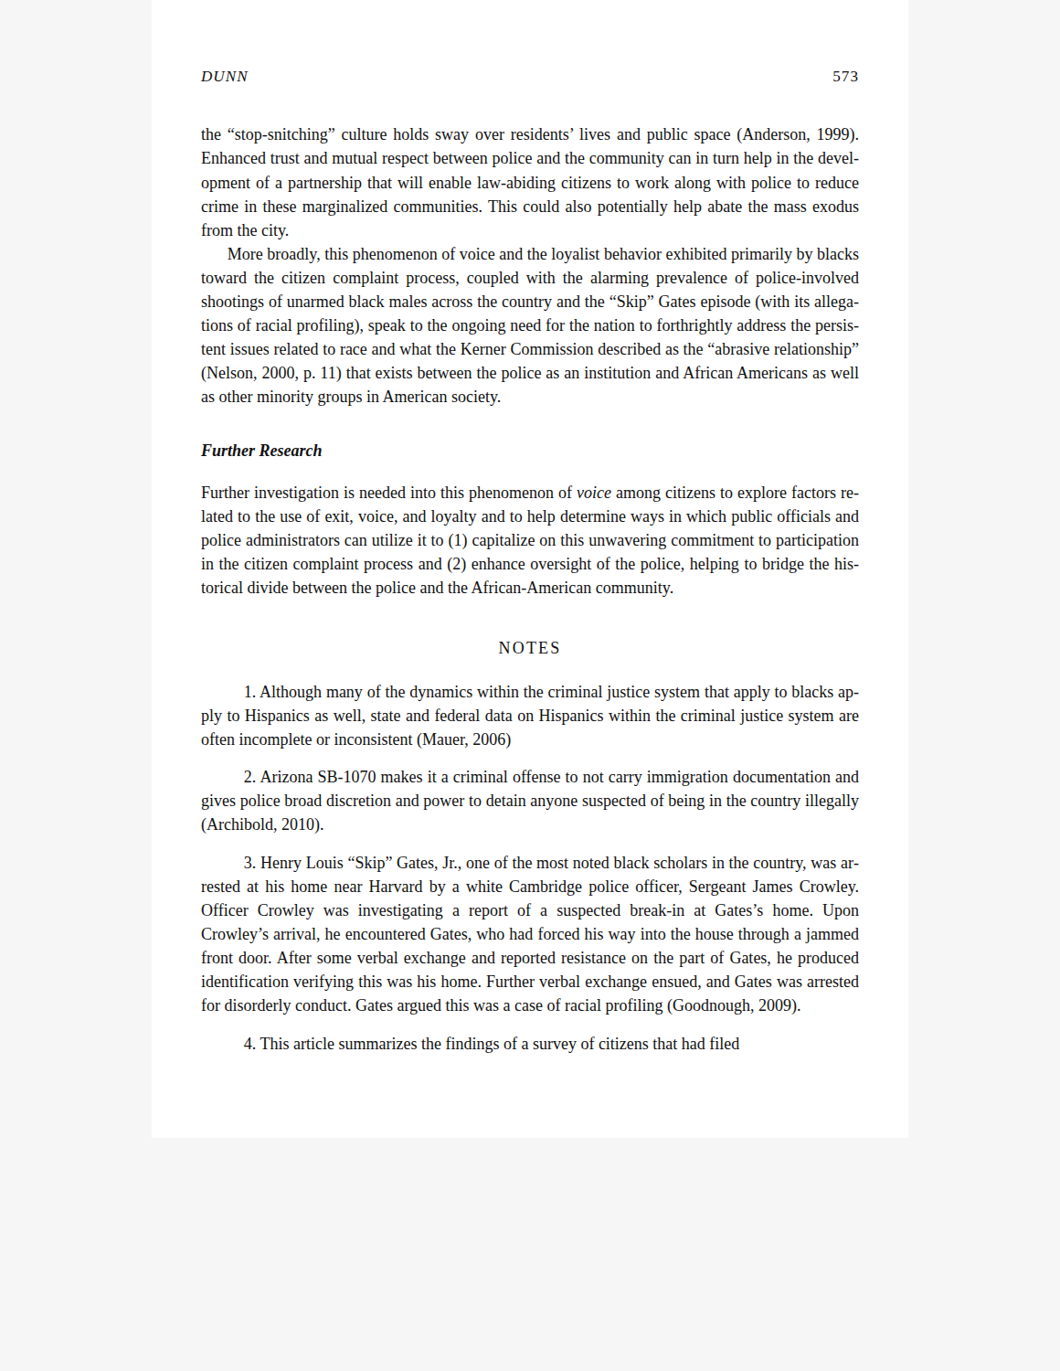DUNN 573
the “stop-snitching” culture holds sway over residents’ lives and public space (Anderson, 1999). Enhanced trust and mutual respect between police and the community can in turn help in the development of a partnership that will enable law-abiding citizens to work along with police to reduce crime in these marginalized communities. This could also potentially help abate the mass exodus from the city.
More broadly, this phenomenon of voice and the loyalist behavior exhibited primarily by blacks toward the citizen complaint process, coupled with the alarming prevalence of police-involved shootings of unarmed black males across the country and the “Skip” Gates episode (with its allegations of racial profiling), speak to the ongoing need for the nation to forthrightly address the persistent issues related to race and what the Kerner Commission described as the “abrasive relationship” (Nelson, 2000, p. 11) that exists between the police as an institution and African Americans as well as other minority groups in American society.
Further Research
Further investigation is needed into this phenomenon of voice among citizens to explore factors related to the use of exit, voice, and loyalty and to help determine ways in which public officials and police administrators can utilize it to (1) capitalize on this unwavering commitment to participation in the citizen complaint process and (2) enhance oversight of the police, helping to bridge the historical divide between the police and the African-American community.
NOTES
Although many of the dynamics within the criminal justice system that apply to blacks apply to Hispanics as well, state and federal data on Hispanics within the criminal justice system are often incomplete or inconsistent (Mauer, 2006)
Arizona SB-1070 makes it a criminal offense to not carry immigration documentation and gives police broad discretion and power to detain anyone suspected of being in the country illegally (Archibold, 2010).
Henry Louis “Skip” Gates, Jr., one of the most noted black scholars in the country, was arrested at his home near Harvard by a white Cambridge police officer, Sergeant James Crowley. Officer Crowley was investigating a report of a suspected break-in at Gates’s home. Upon Crowley’s arrival, he encountered Gates, who had forced his way into the house through a jammed front door. After some verbal exchange and reported resistance on the part of Gates, he produced identification verifying this was his home. Further verbal exchange ensued, and Gates was arrested for disorderly conduct. Gates argued this was a case of racial profiling (Goodnough, 2009).
This article summarizes the findings of a survey of citizens that had filed